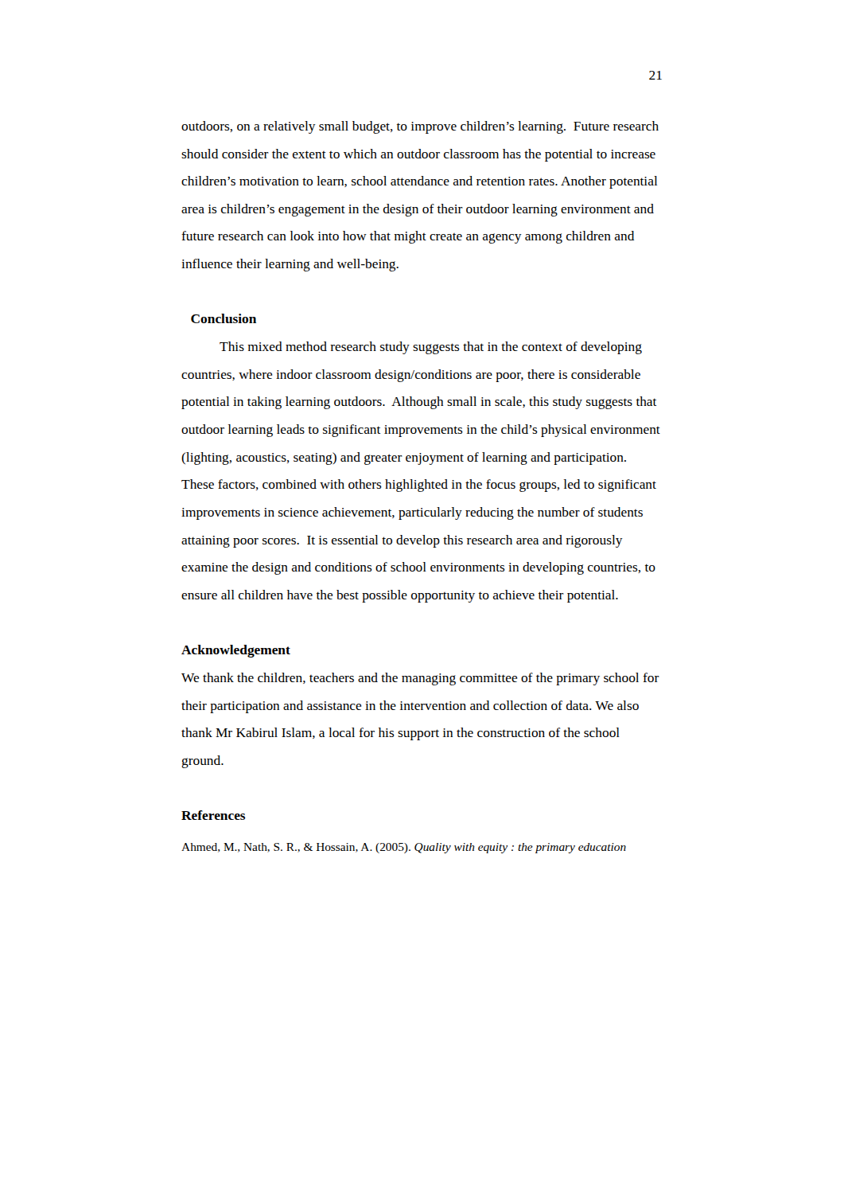21
outdoors, on a relatively small budget, to improve children’s learning. Future research should consider the extent to which an outdoor classroom has the potential to increase children’s motivation to learn, school attendance and retention rates. Another potential area is children’s engagement in the design of their outdoor learning environment and future research can look into how that might create an agency among children and influence their learning and well-being.
Conclusion
This mixed method research study suggests that in the context of developing countries, where indoor classroom design/conditions are poor, there is considerable potential in taking learning outdoors. Although small in scale, this study suggests that outdoor learning leads to significant improvements in the child’s physical environment (lighting, acoustics, seating) and greater enjoyment of learning and participation. These factors, combined with others highlighted in the focus groups, led to significant improvements in science achievement, particularly reducing the number of students attaining poor scores. It is essential to develop this research area and rigorously examine the design and conditions of school environments in developing countries, to ensure all children have the best possible opportunity to achieve their potential.
Acknowledgement
We thank the children, teachers and the managing committee of the primary school for their participation and assistance in the intervention and collection of data. We also thank Mr Kabirul Islam, a local for his support in the construction of the school ground.
References
Ahmed, M., Nath, S. R., & Hossain, A. (2005). Quality with equity : the primary education